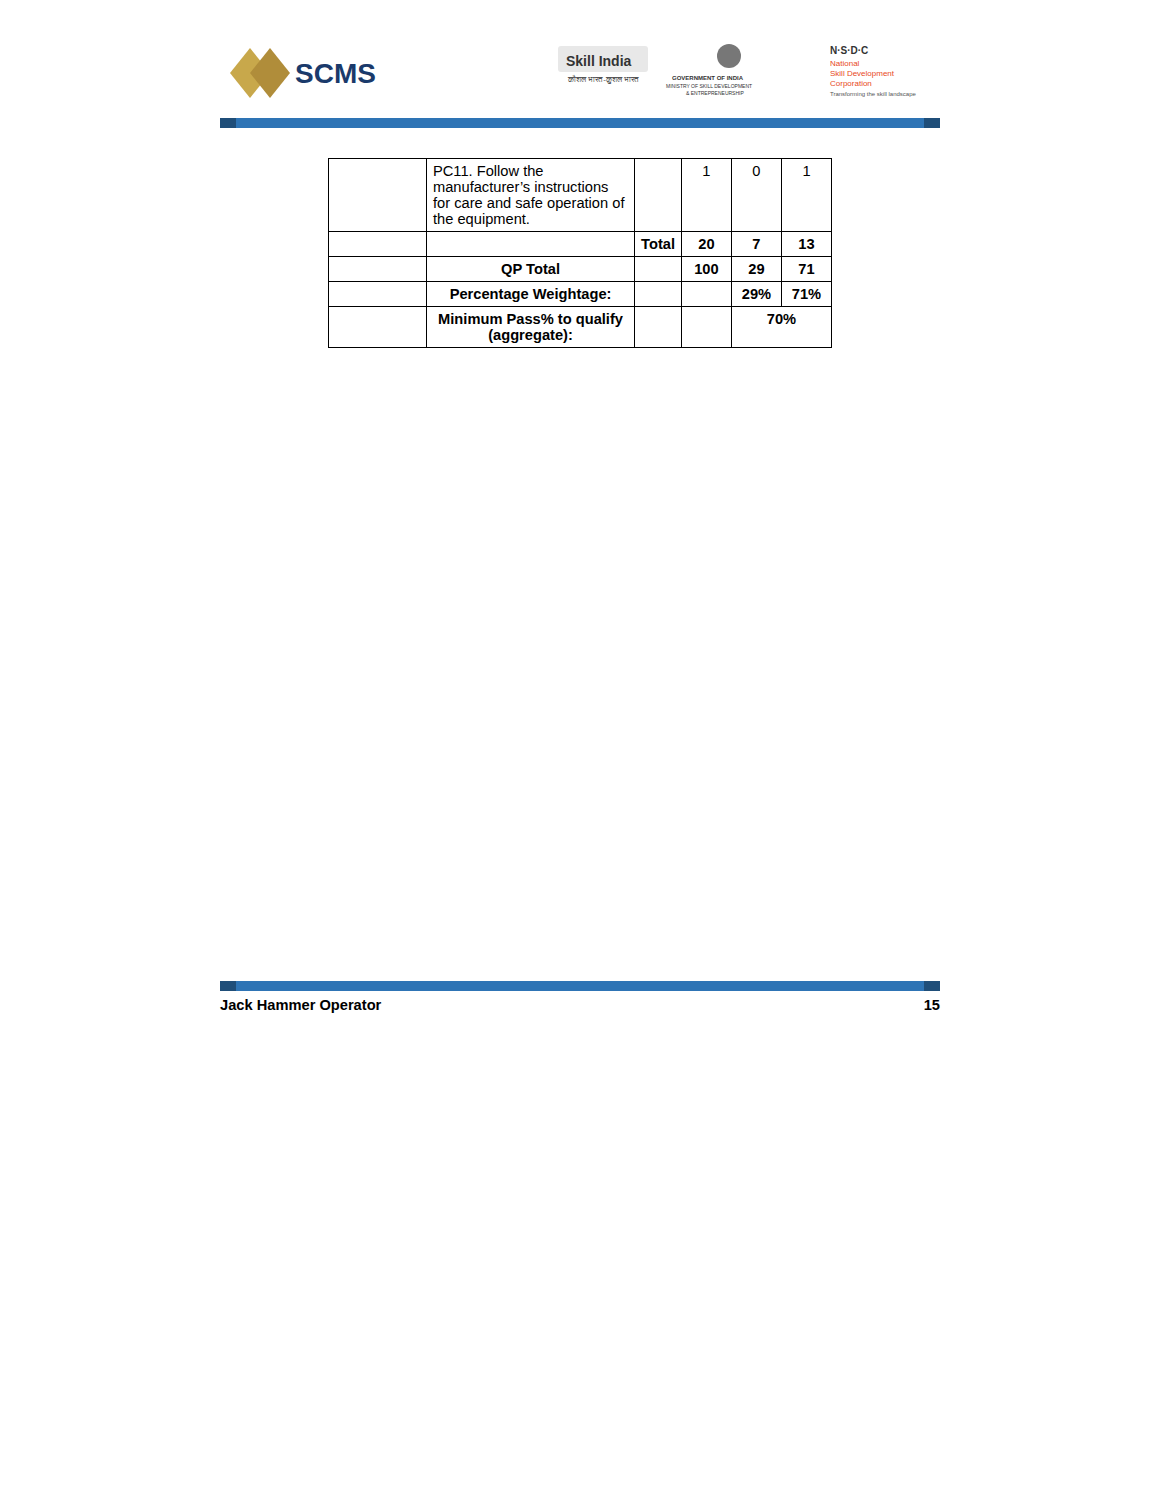| | PC11. Follow the manufacturer’s instructions for care and safe operation of the equipment. | | 1 | 0 | 1 |
| | | Total | 20 | 7 | 13 |
| | QP Total | | 100 | 29 | 71 |
| | Percentage Weightage: | | | 29% | 71% |
| | Minimum Pass% to qualify (aggregate): | | | 70% |
Jack Hammer Operator 15